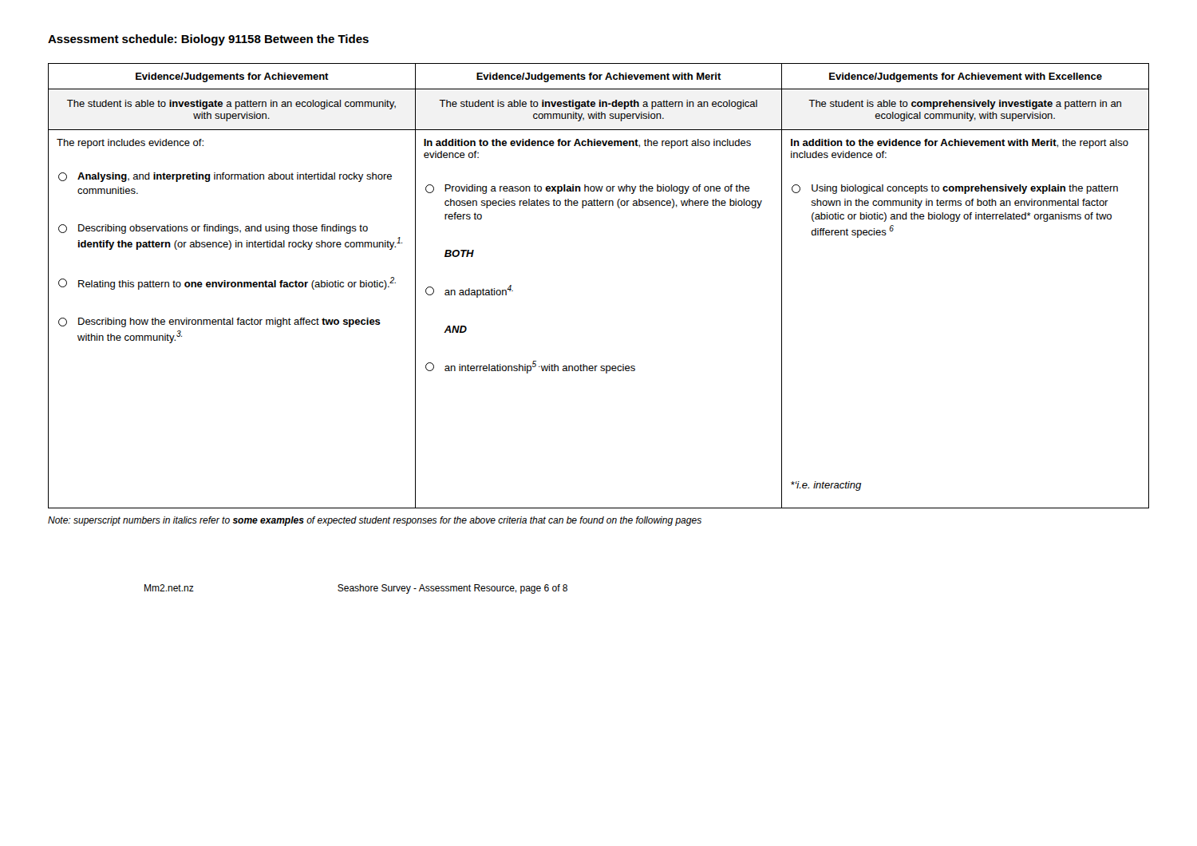Assessment schedule: Biology 91158 Between the Tides
| Evidence/Judgements for Achievement | Evidence/Judgements for Achievement with Merit | Evidence/Judgements for Achievement with Excellence |
| --- | --- | --- |
| The student is able to investigate a pattern in an ecological community, with supervision. | The student is able to investigate in-depth a pattern in an ecological community, with supervision. | The student is able to comprehensively investigate a pattern in an ecological community, with supervision. |
| The report includes evidence of: Analysing , and interpreting information about intertidal rocky shore communities. Describing observations or findings, and using those findings to identify the pattern (or absence) in intertidal rocky shore community. 1. Relating this pattern to one environmental factor (abiotic or biotic). 2. Describing how the environmental factor might affect two species within the community. 3. | In addition to the evidence for Achievement , the report also includes evidence of: Providing a reason to explain how or why the biology of one of the chosen species relates to the pattern (or absence), where the biology refers to BOTH an adaptation 4. AND an interrelationship 5 . with another species | In addition to the evidence for Achievement with Merit , the report also includes evidence of: Using biological concepts to comprehensively explain the pattern shown in the community in terms of both an environmental factor (abiotic or biotic) and the biology of interrelated* organisms of two different species 6 * ‘i.e. interacting |
Note: superscript numbers in italics refer to some examples of expected student responses for the above criteria that can be found on the following pages
Mm2.net.nz Seashore Survey - Assessment Resource, page 6 of 8